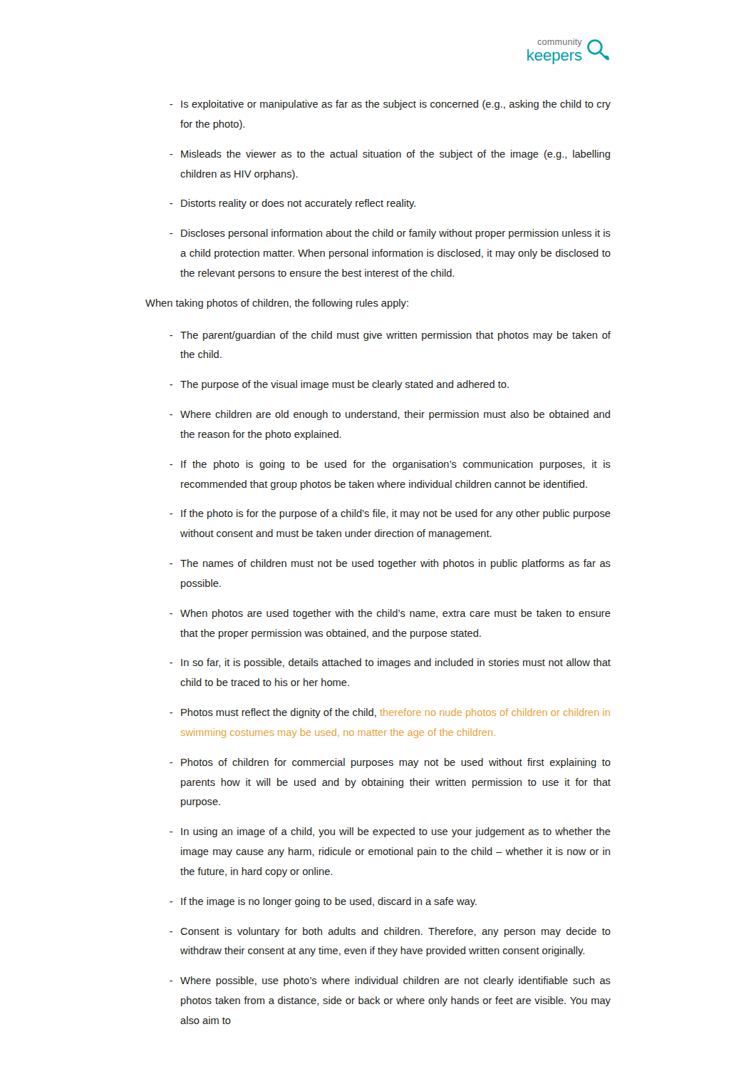community
keepers
Is exploitative or manipulative as far as the subject is concerned (e.g., asking the child to cry for the photo).
Misleads the viewer as to the actual situation of the subject of the image (e.g., labelling children as HIV orphans).
Distorts reality or does not accurately reflect reality.
Discloses personal information about the child or family without proper permission unless it is a child protection matter. When personal information is disclosed, it may only be disclosed to the relevant persons to ensure the best interest of the child.
When taking photos of children, the following rules apply:
The parent/guardian of the child must give written permission that photos may be taken of the child.
The purpose of the visual image must be clearly stated and adhered to.
Where children are old enough to understand, their permission must also be obtained and the reason for the photo explained.
If the photo is going to be used for the organisation’s communication purposes, it is recommended that group photos be taken where individual children cannot be identified.
If the photo is for the purpose of a child’s file, it may not be used for any other public purpose without consent and must be taken under direction of management.
The names of children must not be used together with photos in public platforms as far as possible.
When photos are used together with the child’s name, extra care must be taken to ensure that the proper permission was obtained, and the purpose stated.
In so far, it is possible, details attached to images and included in stories must not allow that child to be traced to his or her home.
Photos must reflect the dignity of the child, therefore no nude photos of children or children in swimming costumes may be used, no matter the age of the children.
Photos of children for commercial purposes may not be used without first explaining to parents how it will be used and by obtaining their written permission to use it for that purpose.
In using an image of a child, you will be expected to use your judgement as to whether the image may cause any harm, ridicule or emotional pain to the child – whether it is now or in the future, in hard copy or online.
If the image is no longer going to be used, discard in a safe way.
Consent is voluntary for both adults and children. Therefore, any person may decide to withdraw their consent at any time, even if they have provided written consent originally.
Where possible, use photo’s where individual children are not clearly identifiable such as photos taken from a distance, side or back or where only hands or feet are visible. You may also aim to